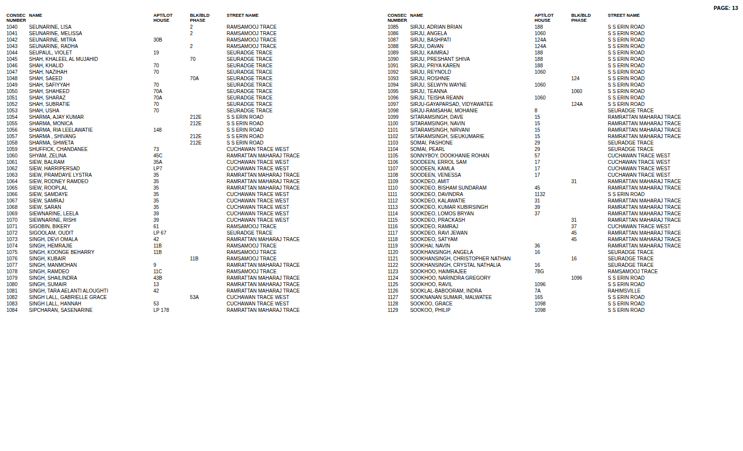PAGE: 13
| CONSEC NUMBER | NAME | APT/LOT HOUSE | BLK/BLD PHASE | STREET NAME | | CONSEC NUMBER | NAME | APT/LOT HOUSE | BLK/BLD PHASE | STREET NAME |
| --- | --- | --- | --- | --- | --- | --- | --- | --- | --- | --- |
| 1040 | SEUNARINE, LISA | | 2 | RAMSAMOOJ TRACE | | 1085 | SIRJU, ADRIAN BRIAN | 188 | | S S ERIN ROAD |
| 1041 | SEUNARINE, MELISSA | | 2 | RAMSAMOOJ TRACE | | 1086 | SIRJU, ANGELA | 1060 | | S S ERIN ROAD |
| 1042 | SEUNARINE, MITRA | 30B | | RAMSAMOOJ TRACE | | 1087 | SIRJU, BASHPATI | 124A | | S S ERIN ROAD |
| 1043 | SEUNARINE, RADHA | | 2 | RAMSAMOOJ TRACE | | 1088 | SIRJU, DAVAN | 124A | | S S ERIN ROAD |
| 1044 | SEUPAUL, VIOLET | 19 | | SEURADGE TRACE | | 1089 | SIRJU, KAIMRAJ | 188 | | S S ERIN ROAD |
| 1045 | SHAH, KHALEEL AL MUJAHID | | 70 | SEURADGE TRACE | | 1090 | SIRJU, PRESHANT SHIVA | 188 | | S S ERIN ROAD |
| 1046 | SHAH, KHALID | 70 | | SEURADGE TRACE | | 1091 | SIRJU, PRIYA KAREN | 188 | | S S ERIN ROAD |
| 1047 | SHAH, NAZIHAH | 70 | | SEURADGE TRACE | | 1092 | SIRJU, REYNOLD | 1060 | | S S ERIN ROAD |
| 1048 | SHAH, SAEED | | 70A | SEURADGE TRACE | | 1093 | SIRJU, ROSHNIE | | 124 | S S ERIN ROAD |
| 1049 | SHAH, SAFIYYAH | 70 | | SEURADGE TRACE | | 1094 | SIRJU, SELWYN WAYNE | 1060 | | S S ERIN ROAD |
| 1050 | SHAH, SHAHEED | 70A | | SEURADGE TRACE | | 1095 | SIRJU, TEANNA | | 1060 | S S ERIN ROAD |
| 1051 | SHAH, SHARAZ | 70A | | SEURADGE TRACE | | 1096 | SIRJU, TEISHA REANN | 1060 | | S S ERIN ROAD |
| 1052 | SHAH, SUBRATIE | 70 | | SEURADGE TRACE | | 1097 | SIRJU-GAYAPARSAD, VIDYAWATEE | | 124A | S S ERIN ROAD |
| 1053 | SHAH, USHA | 70 | | SEURADGE TRACE | | 1098 | SIRJU-RAMSAHAI, MOHANIE | 8 | | SEURADGE TRACE |
| 1054 | SHARMA, AJAY KUMAR | | 212E | S S ERIN ROAD | | 1099 | SITARAMSINGH, DAVE | 15 | | RAMRATTAN MAHARAJ TRACE |
| 1055 | SHARMA, MONICA | | 212E | S S ERIN ROAD | | 1100 | SITARAMSINGH, NAVIN | 15 | | RAMRATTAN MAHARAJ TRACE |
| 1056 | SHARMA, RIA LEELAWATIE | 148 | | S S ERIN ROAD | | 1101 | SITARAMSINGH, NIRVANI | 15 | | RAMRATTAN MAHARAJ TRACE |
| 1057 | SHARMA , SHIVANG | | 212E | S S ERIN ROAD | | 1102 | SITARAMSINGH, SIEUKUMARIE | 15 | | RAMRATTAN MAHARAJ TRACE |
| 1058 | SHARMA, SHWETA | | 212E | S S ERIN ROAD | | 1103 | SOMAI, PASHONE | 29 | | SEURADGE TRACE |
| 1059 | SHUFFICK, CHANDANEE | 73 | | CUCHAWAN TRACE WEST | | 1104 | SOMAI, PEARL | 29 | | SEURADGE TRACE |
| 1060 | SHYAM, ZELINA | 45C | | RAMRATTAN MAHARAJ TRACE | | 1105 | SONNYBOY, DOOKHANIE ROHAN | 57 | | CUCHAWAN TRACE WEST |
| 1061 | SIEW, BALRAM | 35A | | CUCHAWAN TRACE WEST | | 1106 | SOODEEN, ERROL SAM | 17 | | CUCHAWAN TRACE WEST |
| 1062 | SIEW, HARRIPERSAD | LP7 | | CUCHAWAN TRACE WEST | | 1107 | SOODEEN, KAMLA | 17 | | CUCHAWAN TRACE WEST |
| 1063 | SIEW, PRAMDAYE LYSTRA | 35 | | RAMRATTAN MAHARAJ TRACE | | 1108 | SOODEEN, VENESSA | 17 | | CUCHAWAN TRACE WEST |
| 1064 | SIEW, RODNEY RAMDEO | 35 | | RAMRATTAN MAHARAJ TRACE | | 1109 | SOOKDEO, AMIT | | 31 | RAMRATTAN MAHARAJ TRACE |
| 1065 | SIEW, ROOPLAL | 35 | | RAMRATTAN MAHARAJ TRACE | | 1110 | SOOKDEO, BISHAM SUNDARAM | 45 | | RAMRATTAN MAHARAJ TRACE |
| 1066 | SIEW, SAMDAYE | 35 | | CUCHAWAN TRACE WEST | | 1111 | SOOKDEO, DAVINDRA | 1132 | | S S ERIN ROAD |
| 1067 | SIEW, SAMRAJ | 35 | | CUCHAWAN TRACE WEST | | 1112 | SOOKDEO, KALAWATIE | 31 | | RAMRATTAN MAHARAJ TRACE |
| 1068 | SIEW, SARAN | 35 | | CUCHAWAN TRACE WEST | | 1113 | SOOKDEO, KUMAR KUBIRSINGH | 39 | | RAMRATTAN MAHARAJ TRACE |
| 1069 | SIEWNARINE, LEELA | 39 | | CUCHAWAN TRACE WEST | | 1114 | SOOKDEO, LOMOS BRYAN | 37 | | RAMRATTAN MAHARAJ TRACE |
| 1070 | SIEWNARINE, RISHI | 39 | | CUCHAWAN TRACE WEST | | 1115 | SOOKDEO, PRACKASH | | 31 | RAMRATTAN MAHARAJ TRACE |
| 1071 | SIGOBIN, BIKERY | 61 | | RAMSAMOOJ TRACE | | 1116 | SOOKDEO, RAMRAJ | | 37 | CUCHAWAN TRACE WEST |
| 1072 | SIGOOLAM, OUDIT | LP 67 | | SEURADGE TRACE | | 1117 | SOOKDEO, RAVI JEWAN | | 45 | RAMRATTAN MAHARAJ TRACE |
| 1073 | SINGH, DEVI OMALA | 42 | | RAMRATTAN MAHARAJ TRACE | | 1118 | SOOKDEO, SATYAM | | 45 | RAMRATTAN MAHARAJ TRACE |
| 1074 | SINGH, HEMRAJIE | 11B | | RAMSAMOOJ TRACE | | 1119 | SOOKHAI, NAVIN | 36 | | RAMRATTAN MAHARAJ TRACE |
| 1075 | SINGH, KOONGE BEHARRY | 11B | | RAMSAMOOJ TRACE | | 1120 | SOOKHANSINGH, ANGELA | 16 | | SEURADGE TRACE |
| 1076 | SINGH, KUBAIR | | 11B | RAMSAMOOJ TRACE | | 1121 | SOOKHANSINGH, CHRISTOPHER NATHAN | | 16 | SEURADGE TRACE |
| 1077 | SINGH, MANMOHAN | 9 | | RAMRATTAN MAHARAJ TRACE | | 1122 | SOOKHANSINGH, CRYSTAL NATHALIA | 16 | | SEURADGE TRACE |
| 1078 | SINGH, RAMDEO | 11C | | RAMSAMOOJ TRACE | | 1123 | SOOKHOO, HAIMRAJEE | 78G | | RAMSAMOOJ TRACE |
| 1079 | SINGH, SHAILINDRA | 43B | | RAMRATTAN MAHARAJ TRACE | | 1124 | SOOKHOO, NARINDRA GREGORY | | 1096 | S S ERIN ROAD |
| 1080 | SINGH, SUMAIR | 13 | | RAMRATTAN MAHARAJ TRACE | | 1125 | SOOKHOO, RAVIL | 1096 | | S S ERIN ROAD |
| 1081 | SINGH, TARA AELANTI ALOUGHTI | 42 | | RAMRATTAN MAHARAJ TRACE | | 1126 | SOOKLAL-BABOORAM, INDRA | 7A | | RAHIMSVILLE |
| 1082 | SINGH LALL, GABRIELLE GRACE | | 53A | CUCHAWAN TRACE WEST | | 1127 | SOOKNANAN SUMAIR, MALWATEE | 165 | | S S ERIN ROAD |
| 1083 | SINGH LALL, HANNAH | 53 | | CUCHAWAN TRACE WEST | | 1128 | SOOKOO, GRACE | 1098 | | S S ERIN ROAD |
| 1084 | SIPCHARAN, SASENARINE | LP 178 | | RAMRATTAN MAHARAJ TRACE | | 1129 | SOOKOO, PHILIP | 1098 | | S S ERIN ROAD |